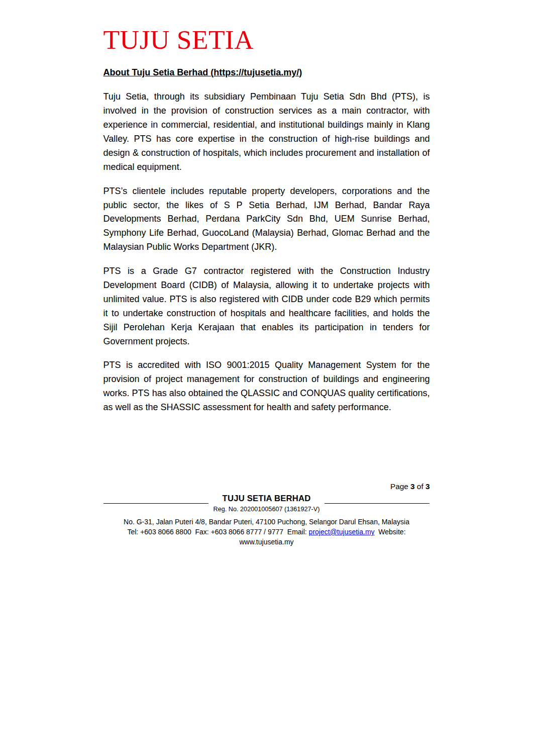TUJU SETIA
About Tuju Setia Berhad (https://tujusetia.my/)
Tuju Setia, through its subsidiary Pembinaan Tuju Setia Sdn Bhd (PTS), is involved in the provision of construction services as a main contractor, with experience in commercial, residential, and institutional buildings mainly in Klang Valley. PTS has core expertise in the construction of high-rise buildings and design & construction of hospitals, which includes procurement and installation of medical equipment.
PTS’s clientele includes reputable property developers, corporations and the public sector, the likes of S P Setia Berhad, IJM Berhad, Bandar Raya Developments Berhad, Perdana ParkCity Sdn Bhd, UEM Sunrise Berhad, Symphony Life Berhad, GuocoLand (Malaysia) Berhad, Glomac Berhad and the Malaysian Public Works Department (JKR).
PTS is a Grade G7 contractor registered with the Construction Industry Development Board (CIDB) of Malaysia, allowing it to undertake projects with unlimited value. PTS is also registered with CIDB under code B29 which permits it to undertake construction of hospitals and healthcare facilities, and holds the Sijil Perolehan Kerja Kerajaan that enables its participation in tenders for Government projects.
PTS is accredited with ISO 9001:2015 Quality Management System for the provision of project management for construction of buildings and engineering works. PTS has also obtained the QLASSIC and CONQUAS quality certifications, as well as the SHASSIC assessment for health and safety performance.
Page 3 of 3
TUJU SETIA BERHAD
Reg. No. 202001005607 (1361927-V)
No. G-31, Jalan Puteri 4/8, Bandar Puteri, 47100 Puchong, Selangor Darul Ehsan, Malaysia
Tel: +603 8066 8800 Fax: +603 8066 8777 / 9777 Email: project@tujusetia.my Website: www.tujusetia.my